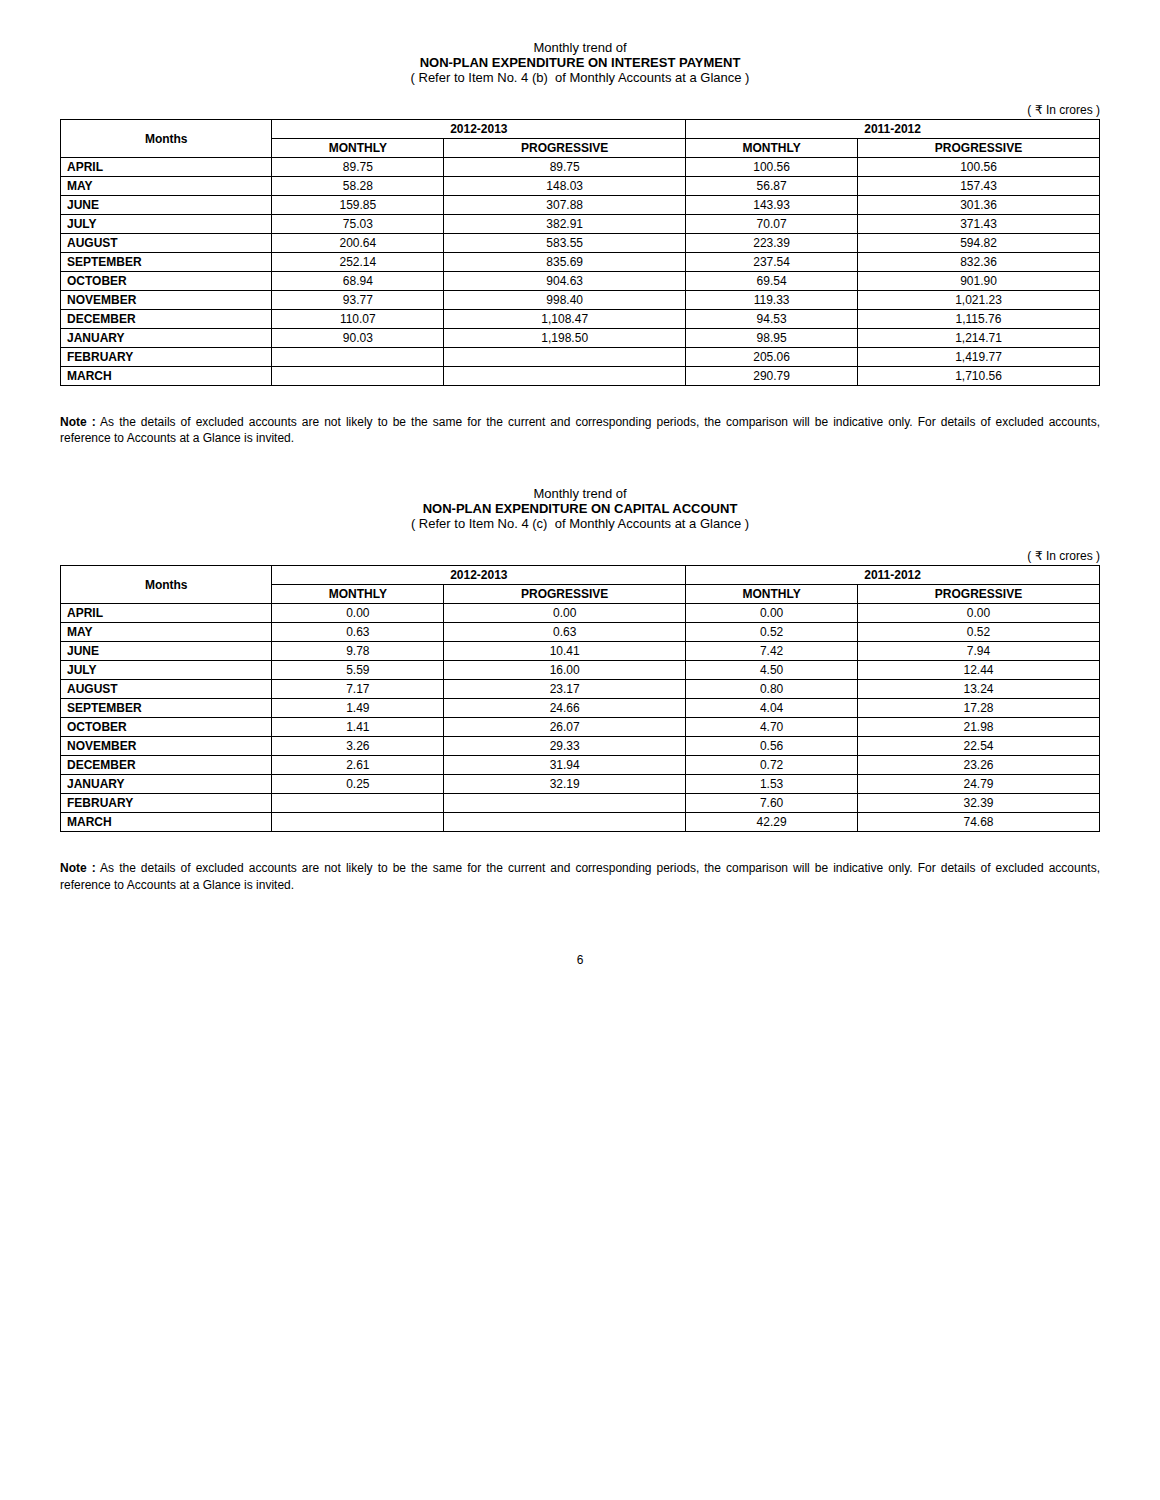Monthly trend of
NON-PLAN EXPENDITURE ON INTEREST PAYMENT
( Refer to Item No. 4 (b) of Monthly Accounts at a Glance )
( ₹ In crores )
| Months | 2012-2013 | 2011-2012 |
| --- | --- | --- |
| MONTHLY | PROGRESSIVE | MONTHLY | PROGRESSIVE |
| APRIL | 89.75 | 89.75 | 100.56 | 100.56 |
| MAY | 58.28 | 148.03 | 56.87 | 157.43 |
| JUNE | 159.85 | 307.88 | 143.93 | 301.36 |
| JULY | 75.03 | 382.91 | 70.07 | 371.43 |
| AUGUST | 200.64 | 583.55 | 223.39 | 594.82 |
| SEPTEMBER | 252.14 | 835.69 | 237.54 | 832.36 |
| OCTOBER | 68.94 | 904.63 | 69.54 | 901.90 |
| NOVEMBER | 93.77 | 998.40 | 119.33 | 1,021.23 |
| DECEMBER | 110.07 | 1,108.47 | 94.53 | 1,115.76 |
| JANUARY | 90.03 | 1,198.50 | 98.95 | 1,214.71 |
| FEBRUARY | | | 205.06 | 1,419.77 |
| MARCH | | | 290.79 | 1,710.56 |
Note : As the details of excluded accounts are not likely to be the same for the current and corresponding periods, the comparison will be indicative only. For details of excluded accounts, reference to Accounts at a Glance is invited.
Monthly trend of
NON-PLAN EXPENDITURE ON CAPITAL ACCOUNT
( Refer to Item No. 4 (c) of Monthly Accounts at a Glance )
( ₹ In crores )
| Months | 2012-2013 | 2011-2012 |
| --- | --- | --- |
| MONTHLY | PROGRESSIVE | MONTHLY | PROGRESSIVE |
| APRIL | 0.00 | 0.00 | 0.00 | 0.00 |
| MAY | 0.63 | 0.63 | 0.52 | 0.52 |
| JUNE | 9.78 | 10.41 | 7.42 | 7.94 |
| JULY | 5.59 | 16.00 | 4.50 | 12.44 |
| AUGUST | 7.17 | 23.17 | 0.80 | 13.24 |
| SEPTEMBER | 1.49 | 24.66 | 4.04 | 17.28 |
| OCTOBER | 1.41 | 26.07 | 4.70 | 21.98 |
| NOVEMBER | 3.26 | 29.33 | 0.56 | 22.54 |
| DECEMBER | 2.61 | 31.94 | 0.72 | 23.26 |
| JANUARY | 0.25 | 32.19 | 1.53 | 24.79 |
| FEBRUARY | | | 7.60 | 32.39 |
| MARCH | | | 42.29 | 74.68 |
Note : As the details of excluded accounts are not likely to be the same for the current and corresponding periods, the comparison will be indicative only. For details of excluded accounts, reference to Accounts at a Glance is invited.
6